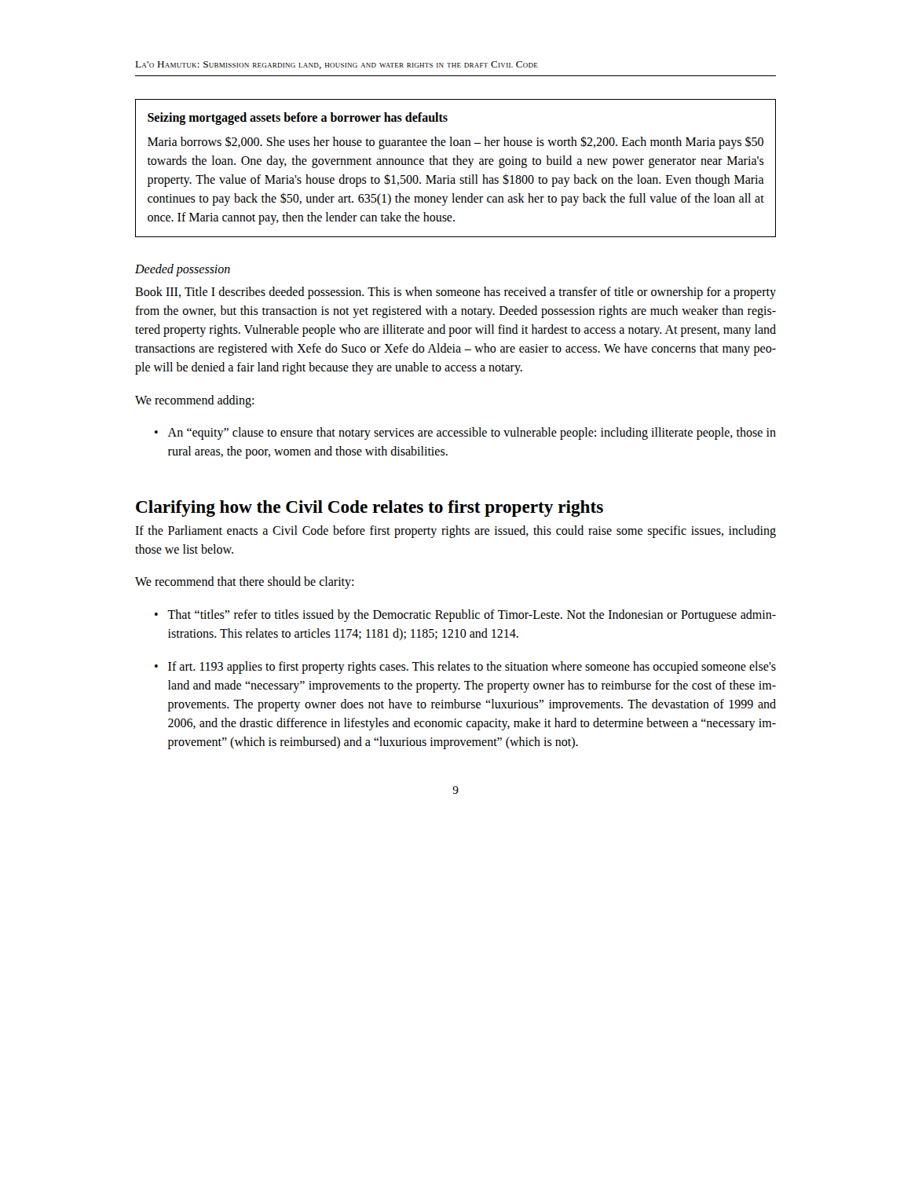La'o Hamutuk: Submission regarding land, housing and water rights in the draft Civil Code
Seizing mortgaged assets before a borrower has defaults
Maria borrows $2,000. She uses her house to guarantee the loan – her house is worth $2,200. Each month Maria pays $50 towards the loan. One day, the government announce that they are going to build a new power generator near Maria's property. The value of Maria's house drops to $1,500. Maria still has $1800 to pay back on the loan. Even though Maria continues to pay back the $50, under art. 635(1) the money lender can ask her to pay back the full value of the loan all at once. If Maria cannot pay, then the lender can take the house.
Deeded possession
Book III, Title I describes deeded possession. This is when someone has received a transfer of title or ownership for a property from the owner, but this transaction is not yet registered with a notary. Deeded possession rights are much weaker than registered property rights. Vulnerable people who are illiterate and poor will find it hardest to access a notary. At present, many land transactions are registered with Xefe do Suco or Xefe do Aldeia – who are easier to access. We have concerns that many people will be denied a fair land right because they are unable to access a notary.
We recommend adding:
An “equity” clause to ensure that notary services are accessible to vulnerable people: including illiterate people, those in rural areas, the poor, women and those with disabilities.
Clarifying how the Civil Code relates to first property rights
If the Parliament enacts a Civil Code before first property rights are issued, this could raise some specific issues, including those we list below.
We recommend that there should be clarity:
That “titles” refer to titles issued by the Democratic Republic of Timor-Leste. Not the Indonesian or Portuguese administrations. This relates to articles 1174; 1181 d); 1185; 1210 and 1214.
If art. 1193 applies to first property rights cases. This relates to the situation where someone has occupied someone else's land and made “necessary” improvements to the property. The property owner has to reimburse for the cost of these improvements. The property owner does not have to reimburse “luxurious” improvements. The devastation of 1999 and 2006, and the drastic difference in lifestyles and economic capacity, make it hard to determine between a “necessary improvement” (which is reimbursed) and a “luxurious improvement” (which is not).
9